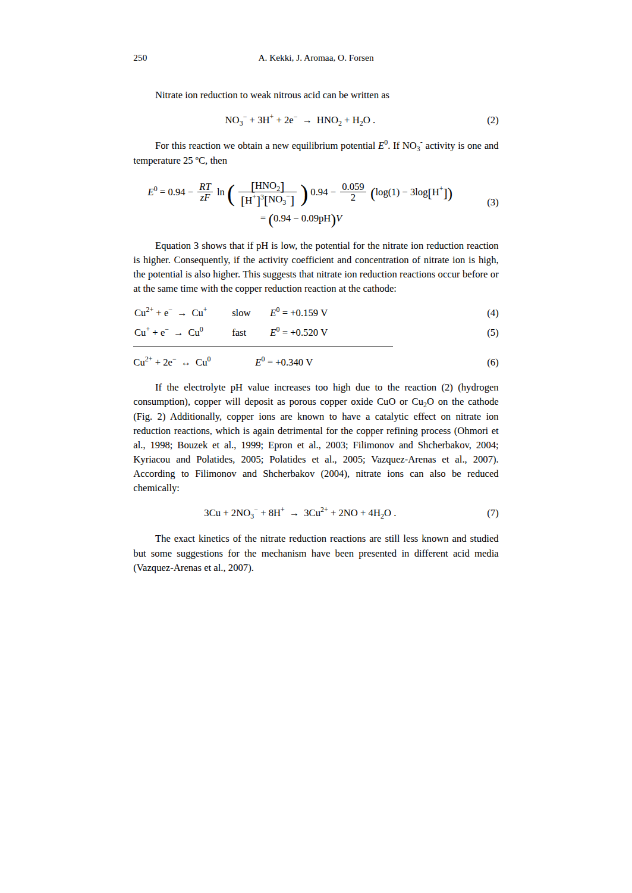250
A. Kekki, J. Aromaa, O. Forsen
Nitrate ion reduction to weak nitrous acid can be written as
NO3− + 3H+ + 2e− → HNO2 + H2O .
(2)
For this reaction we obtain a new equilibrium potential E0. If NO3- activity is one and temperature 25 ºC, then
E0 = 0.94 − RT zF ln ( [HNO2] [H+] 3[NO3−] ) 0.94 − 0.0592 (log(1) − 3log[H+])
= (0.94 − 0.09pH) V
(3)
Equation 3 shows that if pH is low, the potential for the nitrate ion reduction reaction is higher. Consequently, if the activity coefficient and concentration of nitrate ion is high, the potential is also higher. This suggests that nitrate ion reduction reactions occur before or at the same time with the copper reduction reaction at the cathode:
Cu2+ + e− → Cu+ slow E0 = +0.159 V
(4)
Cu+ + e− → Cu0 fast E0 = +0.520 V
(5)
Cu2+ + 2e− ↔ Cu0 E0 = +0.340 V
(6)
If the electrolyte pH value increases too high due to the reaction (2) (hydrogen consumption), copper will deposit as porous copper oxide CuO or Cu2O on the cathode (Fig. 2) Additionally, copper ions are known to have a catalytic effect on nitrate ion reduction reactions, which is again detrimental for the copper refining process (Ohmori et al., 1998; Bouzek et al., 1999; Epron et al., 2003; Filimonov and Shcherbakov, 2004; Kyriacou and Polatides, 2005; Polatides et al., 2005; Vazquez-Arenas et al., 2007). According to Filimonov and Shcherbakov (2004), nitrate ions can also be reduced chemically:
3Cu + 2NO3− + 8H+ → 3Cu2+ + 2NO + 4H2O .
(7)
The exact kinetics of the nitrate reduction reactions are still less known and studied but some suggestions for the mechanism have been presented in different acid media (Vazquez-Arenas et al., 2007).